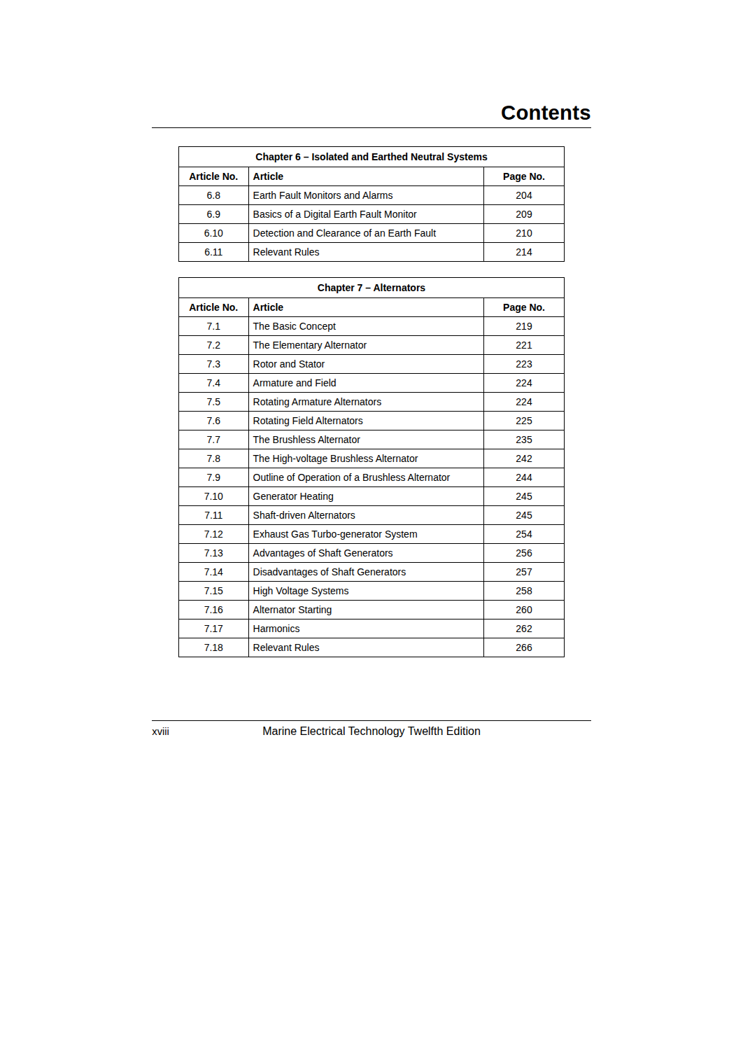Contents
Chapter 6 – Isolated and Earthed Neutral Systems
| Article No. | Article | Page No. |
| --- | --- | --- |
| 6.8 | Earth Fault Monitors and Alarms | 204 |
| 6.9 | Basics of a Digital Earth Fault Monitor | 209 |
| 6.10 | Detection and Clearance of an Earth Fault | 210 |
| 6.11 | Relevant Rules | 214 |
Chapter 7 – Alternators
| Article No. | Article | Page No. |
| --- | --- | --- |
| 7.1 | The Basic Concept | 219 |
| 7.2 | The Elementary Alternator | 221 |
| 7.3 | Rotor and Stator | 223 |
| 7.4 | Armature and Field | 224 |
| 7.5 | Rotating Armature Alternators | 224 |
| 7.6 | Rotating Field Alternators | 225 |
| 7.7 | The Brushless Alternator | 235 |
| 7.8 | The High-voltage Brushless Alternator | 242 |
| 7.9 | Outline of Operation of a Brushless Alternator | 244 |
| 7.10 | Generator Heating | 245 |
| 7.11 | Shaft-driven Alternators | 245 |
| 7.12 | Exhaust Gas Turbo-generator System | 254 |
| 7.13 | Advantages of Shaft Generators | 256 |
| 7.14 | Disadvantages of Shaft Generators | 257 |
| 7.15 | High Voltage Systems | 258 |
| 7.16 | Alternator Starting | 260 |
| 7.17 | Harmonics | 262 |
| 7.18 | Relevant Rules | 266 |
xviii
Marine Electrical Technology Twelfth Edition